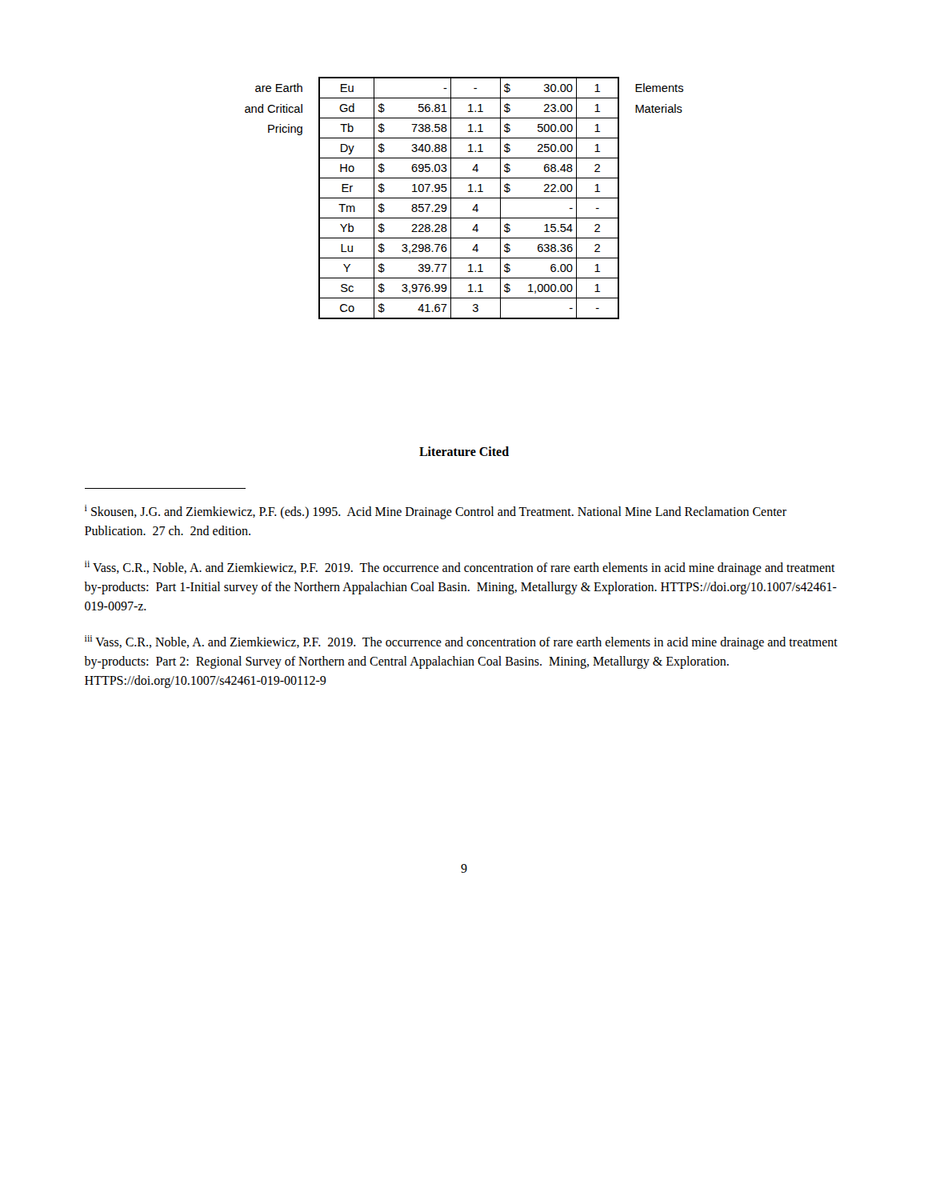are Earth
and Critical
Pricing
| Eu | | - | - | $ | 30.00 | 1 |
| Gd | $ | 56.81 | 1.1 | $ | 23.00 | 1 |
| Tb | $ | 738.58 | 1.1 | $ | 500.00 | 1 |
| Dy | $ | 340.88 | 1.1 | $ | 250.00 | 1 |
| Ho | $ | 695.03 | 4 | $ | 68.48 | 2 |
| Er | $ | 107.95 | 1.1 | $ | 22.00 | 1 |
| Tm | $ | 857.29 | 4 | | - | - |
| Yb | $ | 228.28 | 4 | $ | 15.54 | 2 |
| Lu | $ | 3,298.76 | 4 | $ | 638.36 | 2 |
| Y | $ | 39.77 | 1.1 | $ | 6.00 | 1 |
| Sc | $ | 3,976.99 | 1.1 | $ | 1,000.00 | 1 |
| Co | $ | 41.67 | 3 | | - | - |
Elements
Materials
Literature Cited
i Skousen, J.G. and Ziemkiewicz, P.F. (eds.) 1995. Acid Mine Drainage Control and Treatment. National Mine Land Reclamation Center Publication. 27 ch. 2nd edition.
ii Vass, C.R., Noble, A. and Ziemkiewicz, P.F. 2019. The occurrence and concentration of rare earth elements in acid mine drainage and treatment by-products: Part 1-Initial survey of the Northern Appalachian Coal Basin. Mining, Metallurgy & Exploration. HTTPS://doi.org/10.1007/s42461-019-0097-z.
iii Vass, C.R., Noble, A. and Ziemkiewicz, P.F. 2019. The occurrence and concentration of rare earth elements in acid mine drainage and treatment by-products: Part 2: Regional Survey of Northern and Central Appalachian Coal Basins. Mining, Metallurgy & Exploration. HTTPS://doi.org/10.1007/s42461-019-00112-9
9